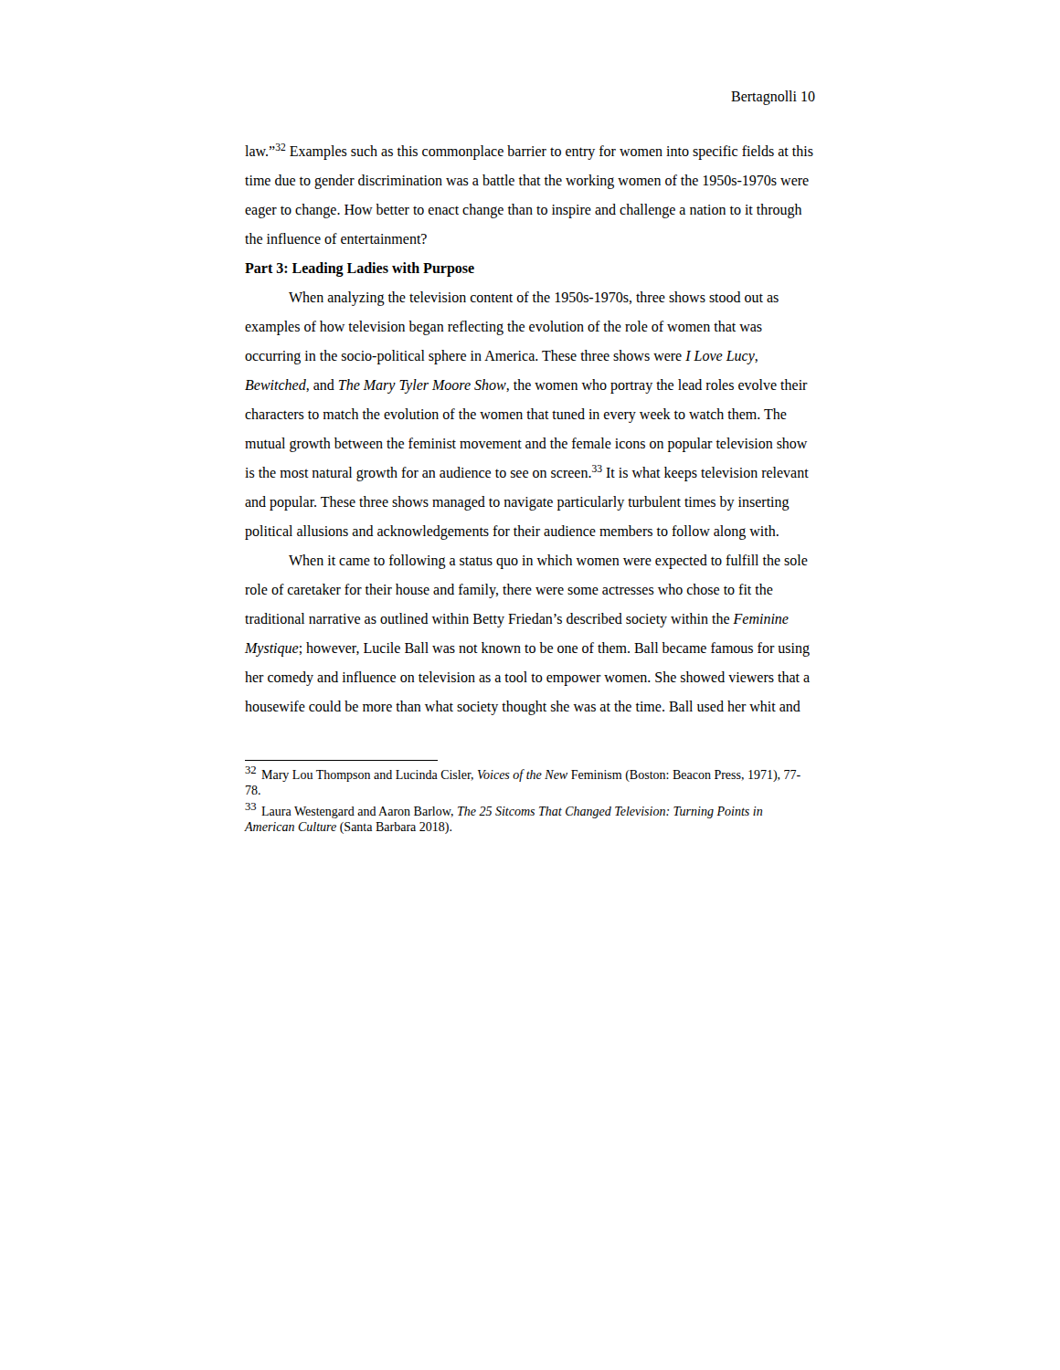Bertagnolli 10
law.”32 Examples such as this commonplace barrier to entry for women into specific fields at this time due to gender discrimination was a battle that the working women of the 1950s-1970s were eager to change. How better to enact change than to inspire and challenge a nation to it through the influence of entertainment?
Part 3: Leading Ladies with Purpose
When analyzing the television content of the 1950s-1970s, three shows stood out as examples of how television began reflecting the evolution of the role of women that was occurring in the socio-political sphere in America. These three shows were I Love Lucy, Bewitched, and The Mary Tyler Moore Show, the women who portray the lead roles evolve their characters to match the evolution of the women that tuned in every week to watch them. The mutual growth between the feminist movement and the female icons on popular television show is the most natural growth for an audience to see on screen.33 It is what keeps television relevant and popular. These three shows managed to navigate particularly turbulent times by inserting political allusions and acknowledgements for their audience members to follow along with.
When it came to following a status quo in which women were expected to fulfill the sole role of caretaker for their house and family, there were some actresses who chose to fit the traditional narrative as outlined within Betty Friedan’s described society within the Feminine Mystique; however, Lucile Ball was not known to be one of them. Ball became famous for using her comedy and influence on television as a tool to empower women. She showed viewers that a housewife could be more than what society thought she was at the time. Ball used her whit and
32 Mary Lou Thompson and Lucinda Cisler, Voices of the New Feminism (Boston: Beacon Press, 1971), 77-78.
33 Laura Westengard and Aaron Barlow, The 25 Sitcoms That Changed Television: Turning Points in American Culture (Santa Barbara 2018).